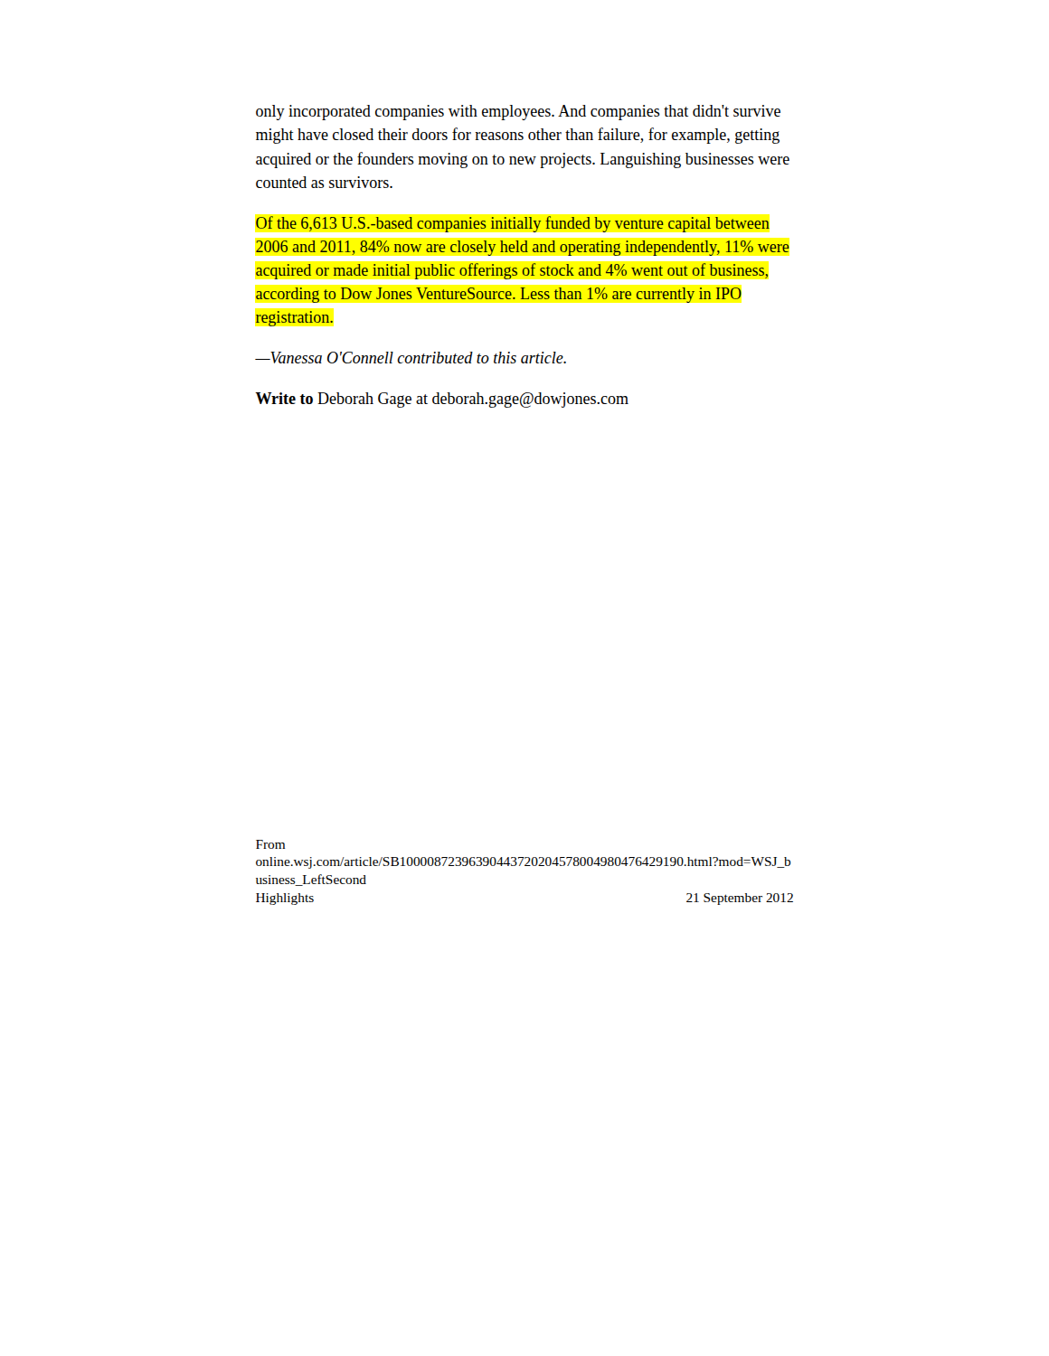only incorporated companies with employees. And companies that didn't survive might have closed their doors for reasons other than failure, for example, getting acquired or the founders moving on to new projects. Languishing businesses were counted as survivors.
Of the 6,613 U.S.-based companies initially funded by venture capital between 2006 and 2011, 84% now are closely held and operating independently, 11% were acquired or made initial public offerings of stock and 4% went out of business, according to Dow Jones VentureSource. Less than 1% are currently in IPO registration.
—Vanessa O'Connell contributed to this article.
Write to Deborah Gage at deborah.gage@dowjones.com
From
online.wsj.com/article/SB10000872396390443720204578004980476429190.html?mod=WSJ_business_LeftSecond
Highlights 21 September 2012